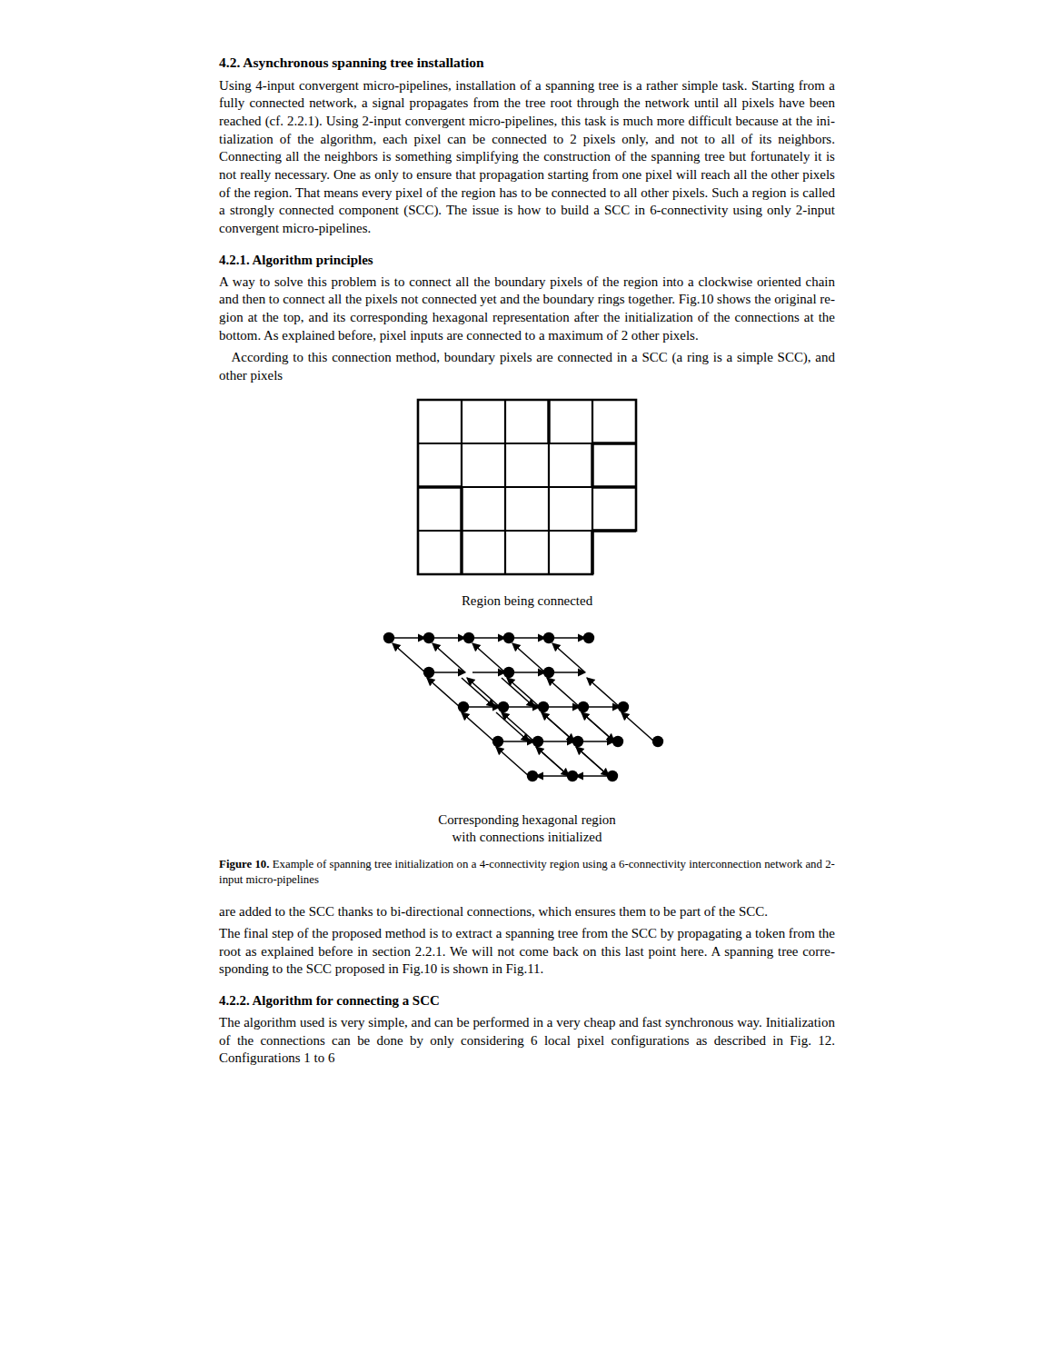4.2. Asynchronous spanning tree installation
Using 4-input convergent micro-pipelines, installation of a spanning tree is a rather simple task. Starting from a fully connected network, a signal propagates from the tree root through the network until all pixels have been reached (cf. 2.2.1). Using 2-input convergent micro-pipelines, this task is much more difficult because at the initialization of the algorithm, each pixel can be connected to 2 pixels only, and not to all of its neighbors. Connecting all the neighbors is something simplifying the construction of the spanning tree but fortunately it is not really necessary. One as only to ensure that propagation starting from one pixel will reach all the other pixels of the region. That means every pixel of the region has to be connected to all other pixels. Such a region is called a strongly connected component (SCC). The issue is how to build a SCC in 6-connectivity using only 2-input convergent micro-pipelines.
4.2.1. Algorithm principles
A way to solve this problem is to connect all the boundary pixels of the region into a clockwise oriented chain and then to connect all the pixels not connected yet and the boundary rings together. Fig.10 shows the original region at the top, and its corresponding hexagonal representation after the initialization of the connections at the bottom. As explained before, pixel inputs are connected to a maximum of 2 other pixels.
According to this connection method, boundary pixels are connected in a SCC (a ring is a simple SCC), and other pixels
Region being connected
Corresponding hexagonal region with connections initialized
Figure 10. Example of spanning tree initialization on a 4-connectivity region using a 6-connectivity interconnection network and 2-input micro-pipelines
are added to the SCC thanks to bi-directional connections, which ensures them to be part of the SCC.
The final step of the proposed method is to extract a spanning tree from the SCC by propagating a token from the root as explained before in section 2.2.1. We will not come back on this last point here. A spanning tree corresponding to the SCC proposed in Fig.10 is shown in Fig.11.
4.2.2. Algorithm for connecting a SCC
The algorithm used is very simple, and can be performed in a very cheap and fast synchronous way. Initialization of the connections can be done by only considering 6 local pixel configurations as described in Fig. 12. Configurations 1 to 6